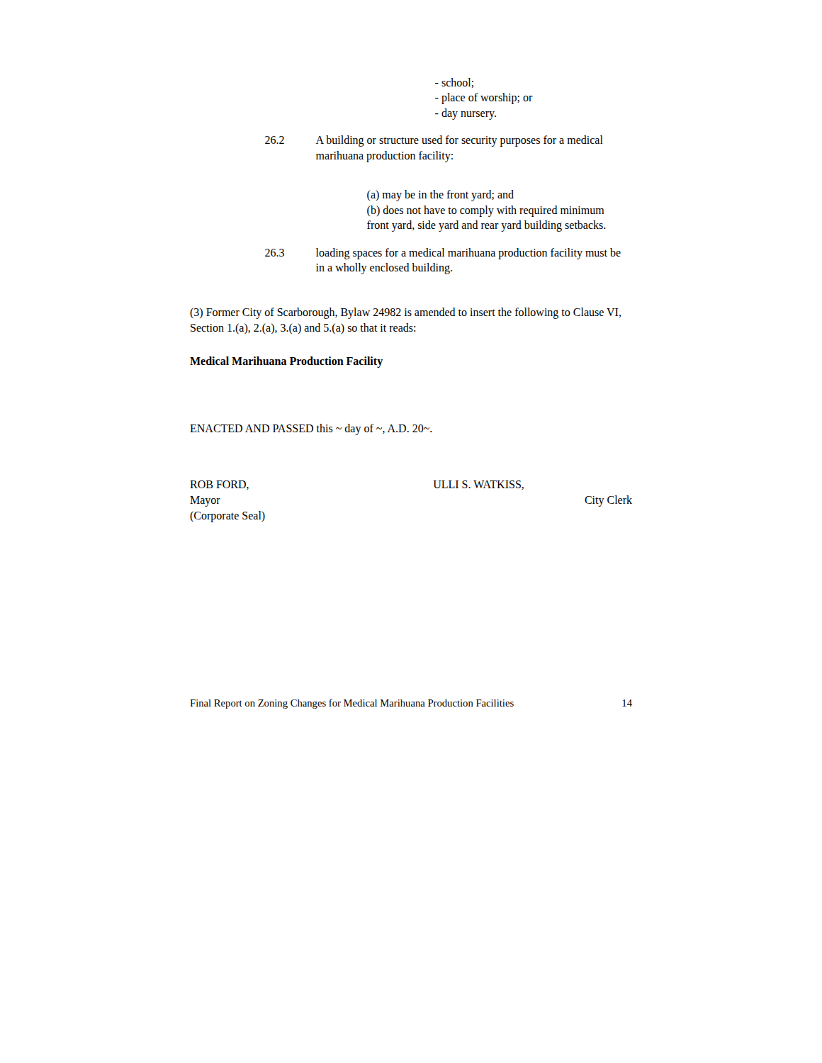- school;
- place of worship; or
- day nursery.
26.2
A building or structure used for security purposes for a medical marihuana production facility:
(a) may be in the front yard; and
(b) does not have to comply with required minimum front yard, side yard and rear yard building setbacks.
26.3
loading spaces for a medical marihuana production facility must be in a wholly enclosed building.
(3) Former City of Scarborough, Bylaw 24982 is amended to insert the following to Clause VI, Section 1.(a), 2.(a), 3.(a) and 5.(a) so that it reads:
Medical Marihuana Production Facility
ENACTED AND PASSED this ~ day of ~, A.D. 20~.
| ROB FORD, Mayor (Corporate Seal) | ULLI S. WATKISS, City Clerk |
Final Report on Zoning Changes for Medical Marihuana Production Facilities 14